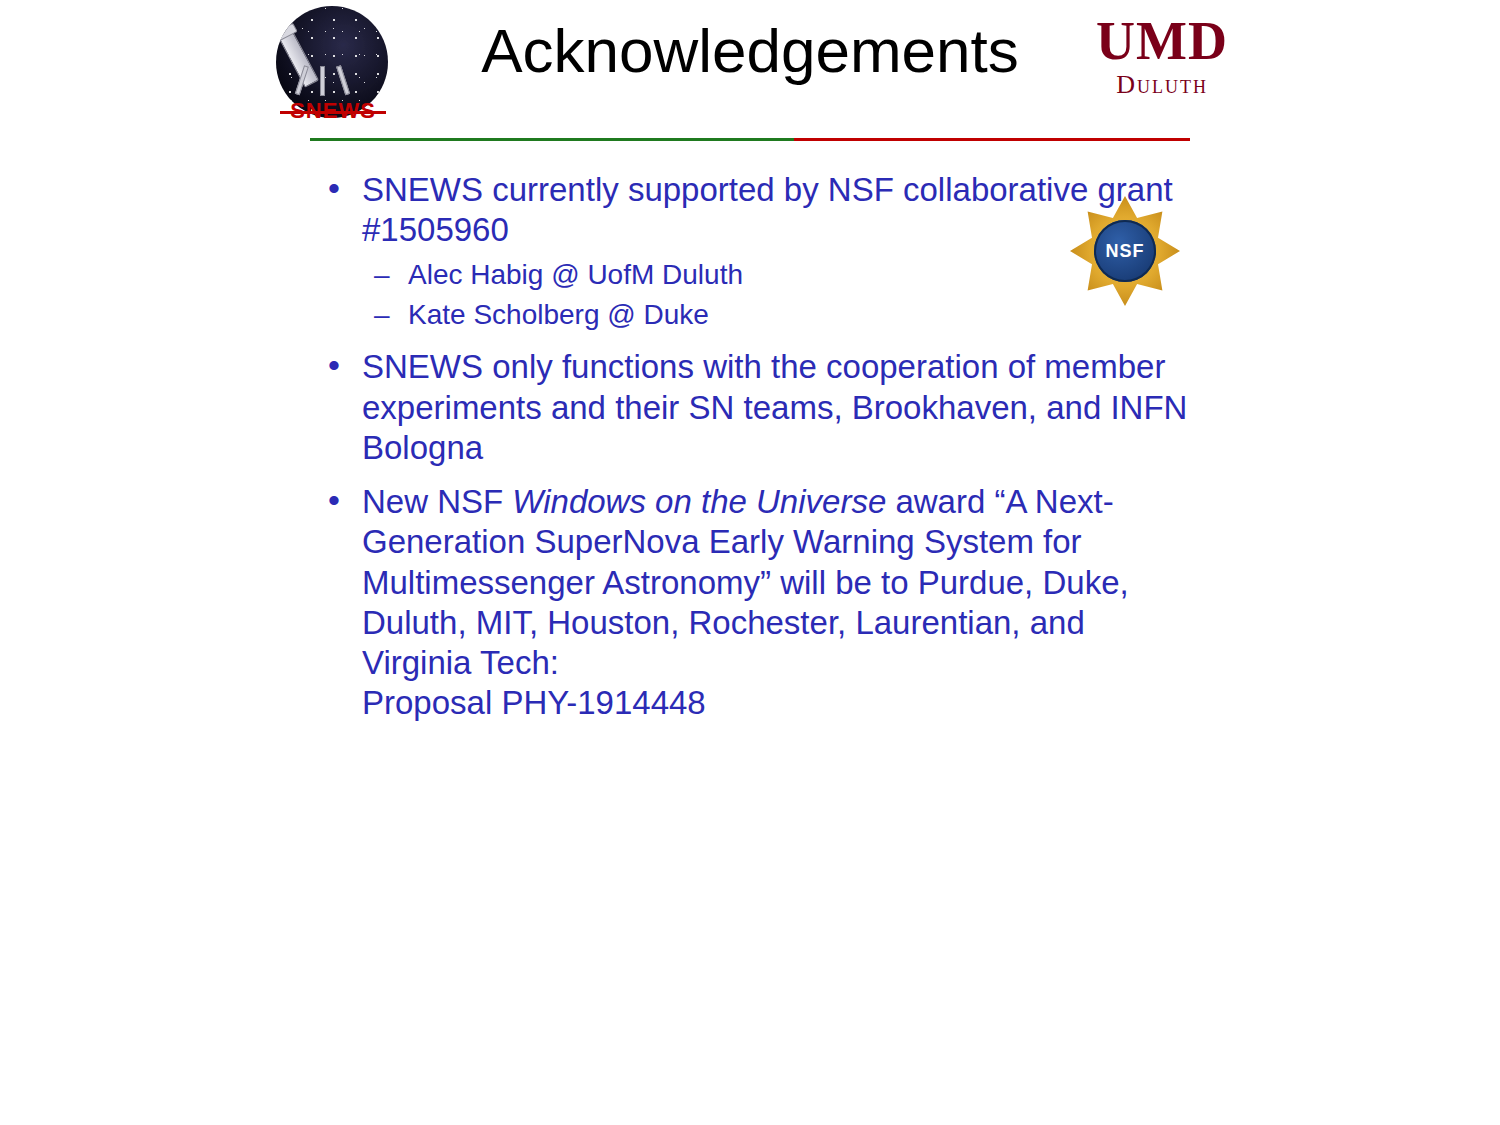SNEWS
Acknowledgements
UMD
Duluth
SNEWS currently supported by NSF collaborative grant #1505960
Alec Habig @ UofM Duluth
Kate Scholberg @ Duke
SNEWS only functions with the cooperation of member experiments and their SN teams, Brookhaven, and INFN Bologna
New NSF Windows on the Universe award “A Next-Generation SuperNova Early Warning System for Multimessenger Astronomy” will be to Purdue, Duke, Duluth, MIT, Houston, Rochester, Laurentian, and Virginia Tech:
Proposal PHY-1914448